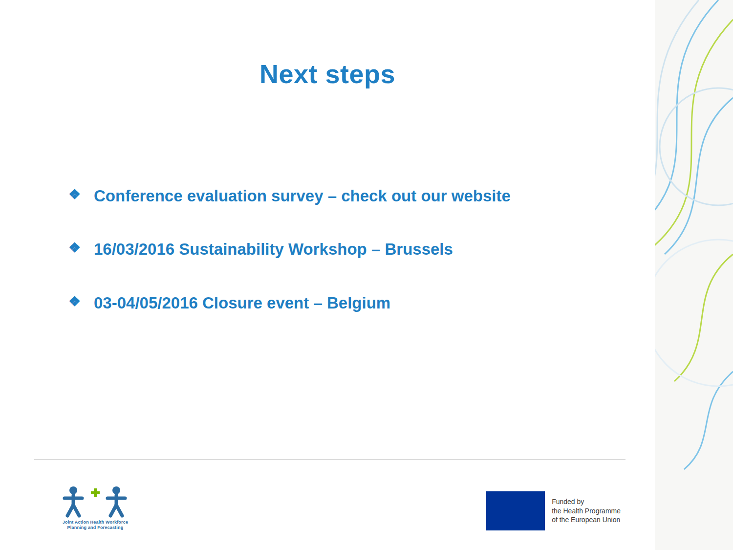Next steps
Conference evaluation survey – check out our website
16/03/2016 Sustainability Workshop – Brussels
03-04/05/2016 Closure event – Belgium
Joint Action Health Workforce
Planning and Forecasting
Funded by
the Health Programme
of the European Union